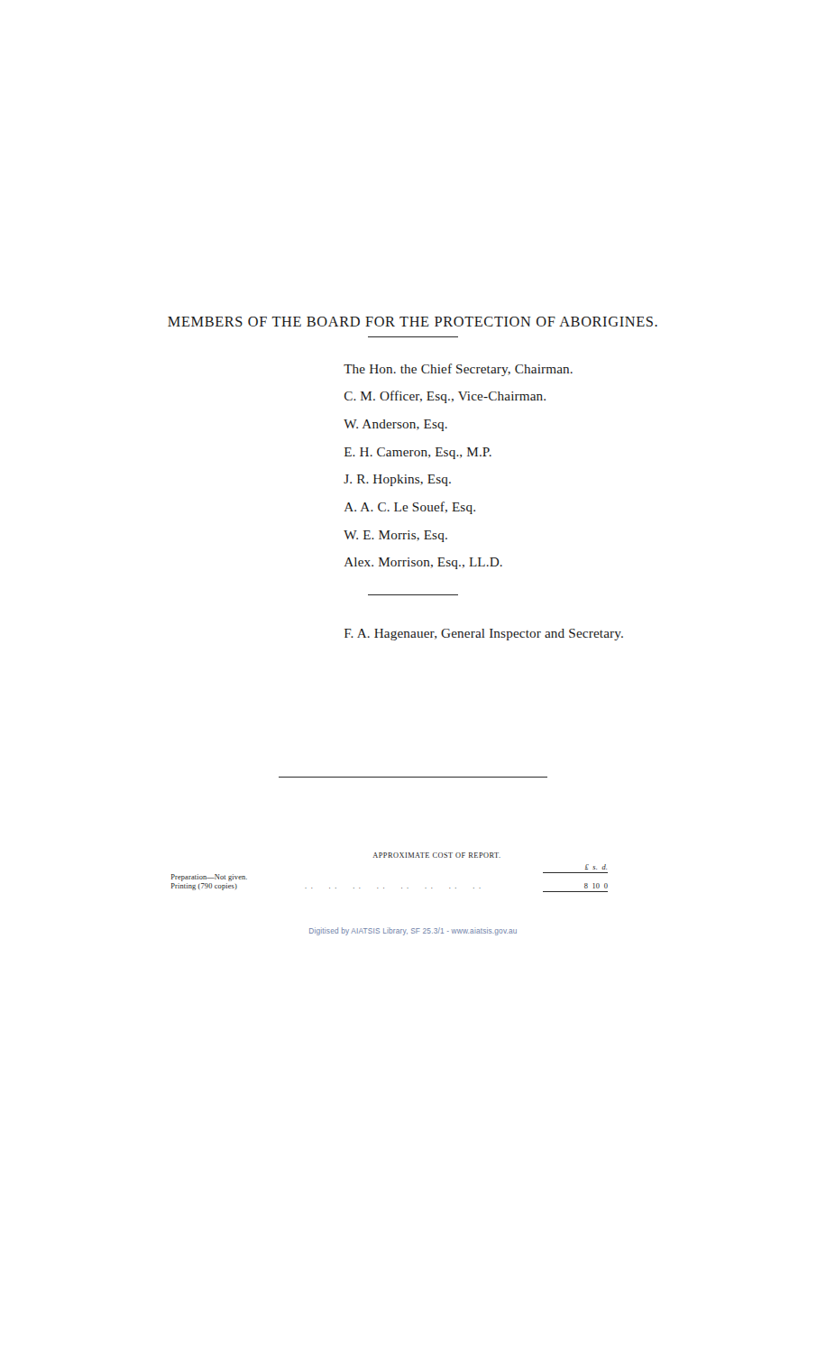MEMBERS OF THE BOARD FOR THE PROTECTION OF ABORIGINES.
The Hon. the Chief Secretary, Chairman.
C. M. Officer, Esq., Vice-Chairman.
W. Anderson, Esq.
E. H. Cameron, Esq., M.P.
J. R. Hopkins, Esq.
A. A. C. Le Souef, Esq.
W. E. Morris, Esq.
Alex. Morrison, Esq., LL.D.
F. A. Hagenauer, General Inspector and Secretary.
APPROXIMATE COST OF REPORT.
| | | £ s. d. |
| Preparation—Not given. Printing (790 copies) | .. .. .. .. .. .. .. .. | 8 10 0 |
Digitised by AIATSIS Library, SF 25.3/1 - www.aiatsis.gov.au